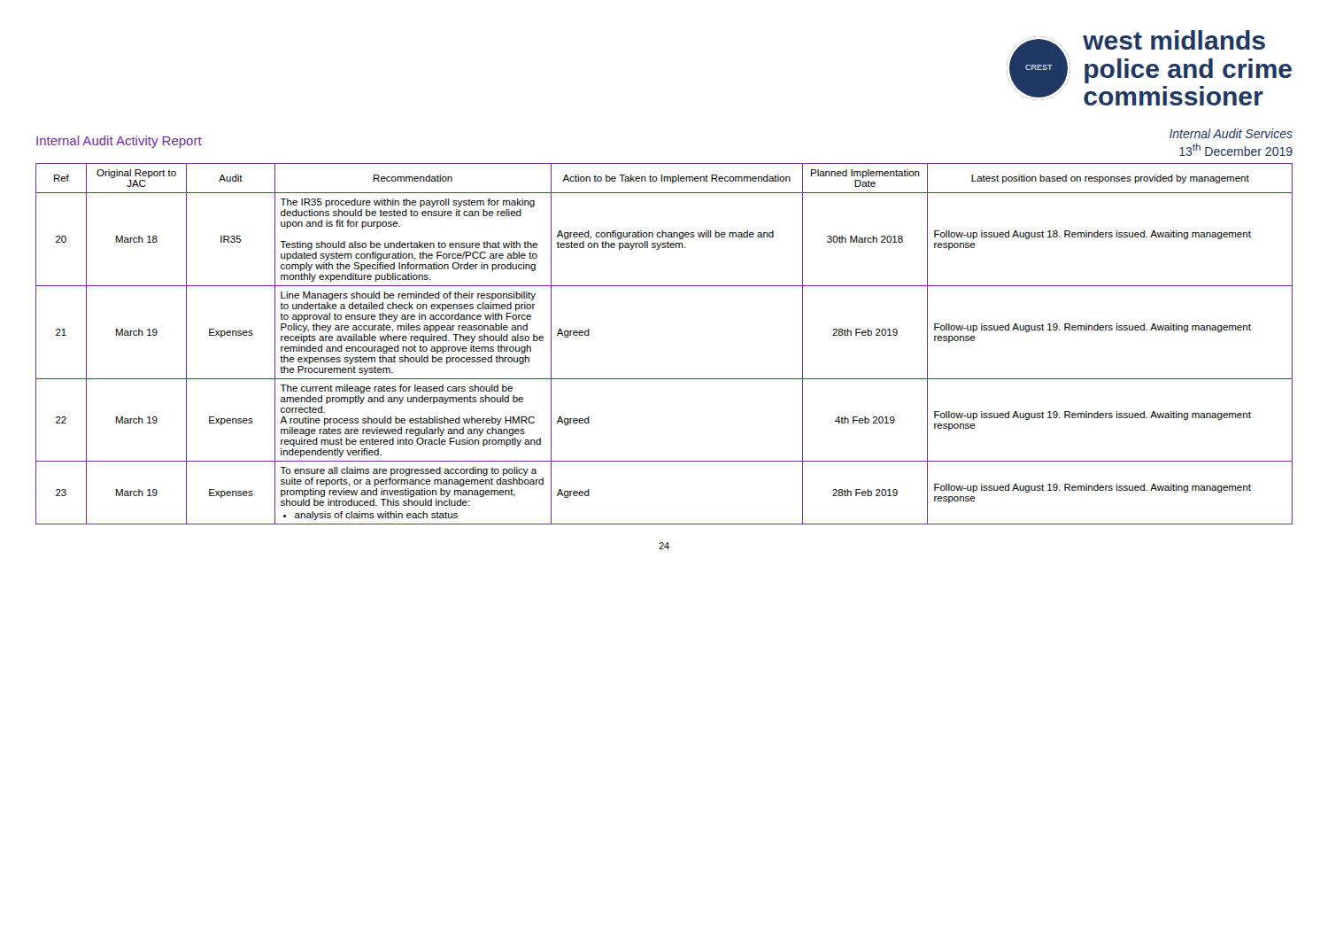Internal Audit Activity Report
CREST
west midlands
police and crime
commissioner
Internal Audit Services
13th December 2019
| Ref | Original Report to JAC | Audit | Recommendation | Action to be Taken to Implement Recommendation | Planned Implementation Date | Latest position based on responses provided by management |
| --- | --- | --- | --- | --- | --- | --- |
| 20 | March 18 | IR35 | The IR35 procedure within the payroll system for making deductions should be tested to ensure it can be relied upon and is fit for purpose. Testing should also be undertaken to ensure that with the updated system configuration, the Force/PCC are able to comply with the Specified Information Order in producing monthly expenditure publications. | Agreed, configuration changes will be made and tested on the payroll system. | 30th March 2018 | Follow-up issued August 18. Reminders issued. Awaiting management response |
| 21 | March 19 | Expenses | Line Managers should be reminded of their responsibility to undertake a detailed check on expenses claimed prior to approval to ensure they are in accordance with Force Policy, they are accurate, miles appear reasonable and receipts are available where required. They should also be reminded and encouraged not to approve items through the expenses system that should be processed through the Procurement system. | Agreed | 28th Feb 2019 | Follow-up issued August 19. Reminders issued. Awaiting management response |
| 22 | March 19 | Expenses | The current mileage rates for leased cars should be amended promptly and any underpayments should be corrected. A routine process should be established whereby HMRC mileage rates are reviewed regularly and any changes required must be entered into Oracle Fusion promptly and independently verified. | Agreed | 4th Feb 2019 | Follow-up issued August 19. Reminders issued. Awaiting management response |
| 23 | March 19 | Expenses | To ensure all claims are progressed according to policy a suite of reports, or a performance management dashboard prompting review and investigation by management, should be introduced. This should include: analysis of claims within each status | Agreed | 28th Feb 2019 | Follow-up issued August 19. Reminders issued. Awaiting management response |
24